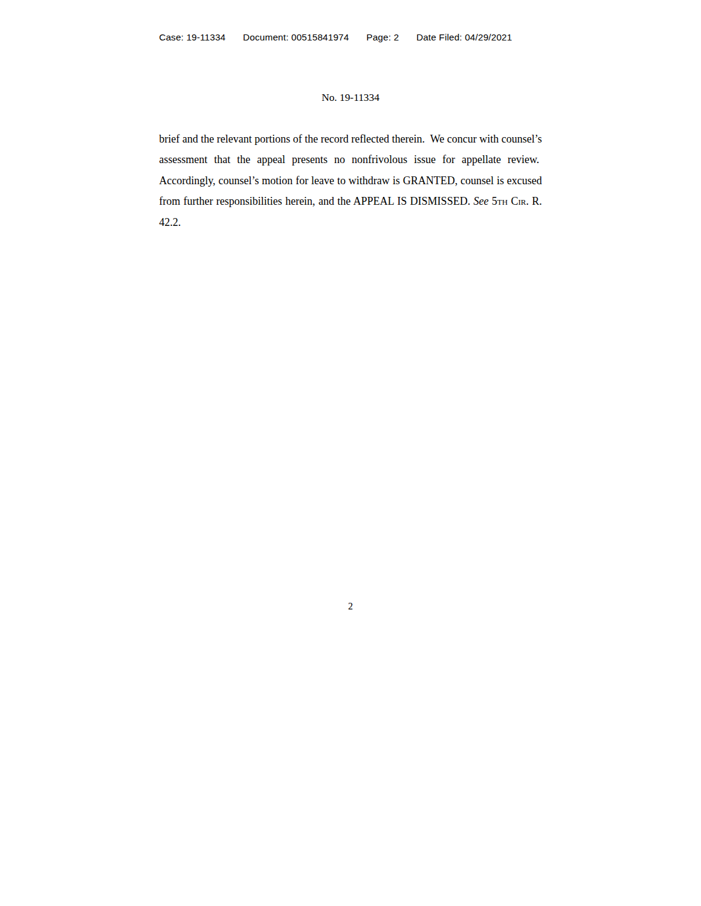Case: 19-11334 Document: 00515841974 Page: 2 Date Filed: 04/29/2021
No. 19-11334
brief and the relevant portions of the record reflected therein. We concur with counsel’s assessment that the appeal presents no nonfrivolous issue for appellate review. Accordingly, counsel’s motion for leave to withdraw is GRANTED, counsel is excused from further responsibilities herein, and the APPEAL IS DISMISSED. See 5th Cir. R. 42.2.
2